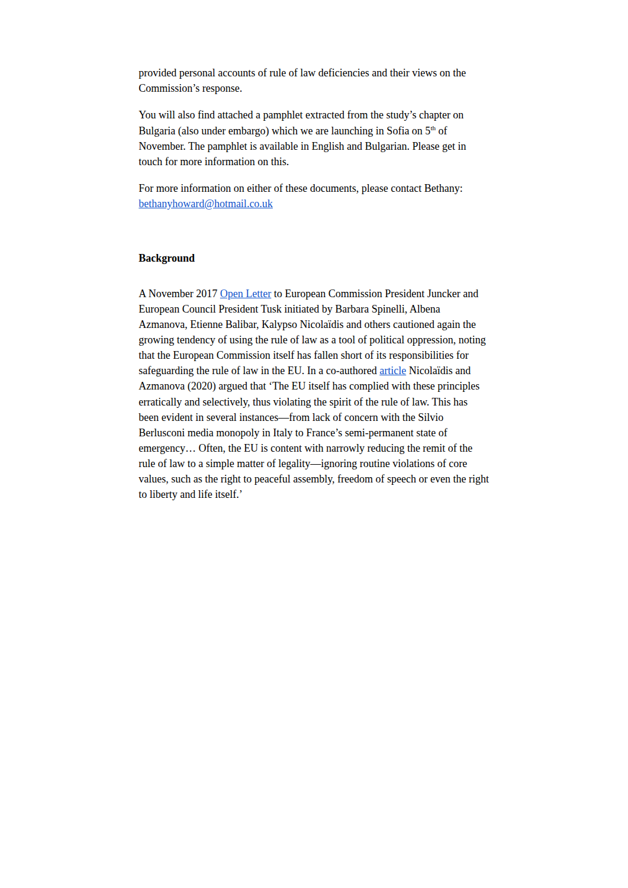provided personal accounts of rule of law deficiencies and their views on the Commission’s response.
You will also find attached a pamphlet extracted from the study’s chapter on Bulgaria (also under embargo) which we are launching in Sofia on 5th of November. The pamphlet is available in English and Bulgarian. Please get in touch for more information on this.
For more information on either of these documents, please contact Bethany:
bethanyhoward@hotmail.co.uk
Background
A November 2017 Open Letter to European Commission President Juncker and European Council President Tusk initiated by Barbara Spinelli, Albena Azmanova, Etienne Balibar, Kalypso Nicolaïdis and others cautioned again the growing tendency of using the rule of law as a tool of political oppression, noting that the European Commission itself has fallen short of its responsibilities for safeguarding the rule of law in the EU. In a co-authored article Nicolaïdis and Azmanova (2020) argued that ‘The EU itself has complied with these principles erratically and selectively, thus violating the spirit of the rule of law. This has been evident in several instances—from lack of concern with the Silvio Berlusconi media monopoly in Italy to France’s semi-permanent state of emergency… Often, the EU is content with narrowly reducing the remit of the rule of law to a simple matter of legality—ignoring routine violations of core values, such as the right to peaceful assembly, freedom of speech or even the right to liberty and life itself.’